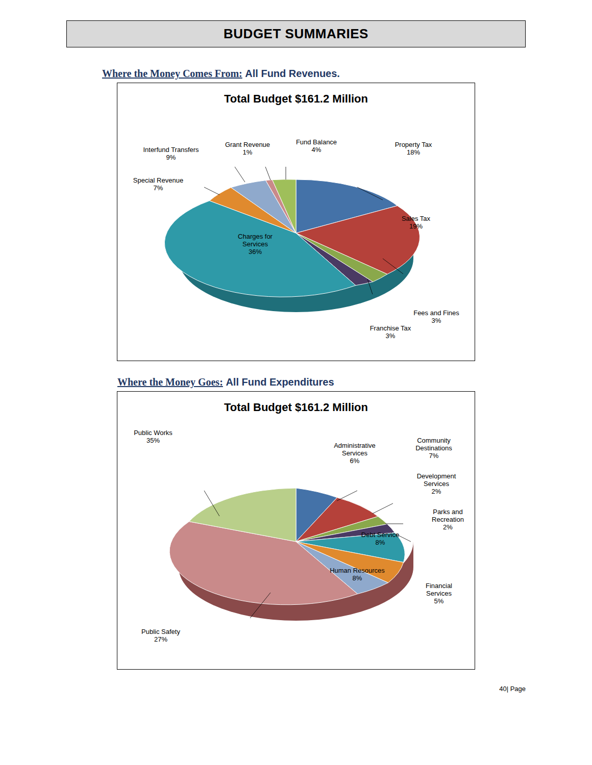BUDGET SUMMARIES
Where the Money Comes From: All Fund Revenues.
Total Budget $161.2 Million
Property Tax
18%
Sales Tax
19%
Fees and Fines
3%
Franchise Tax
3%
Charges for
Services
36%
Special Revenue
7%
Interfund Transfers
9%
Grant Revenue
1%
Fund Balance
4%
Where the Money Goes: All Fund Expenditures
Total Budget $161.2 Million
Administrative
Services
6%
Community
Destinations
7%
Development
Services
2%
Parks and
Recreation
2%
Debt Service
8%
Financial
Services
5%
Human Resources
8%
Public Works
35%
Public Safety
27%
40| Page